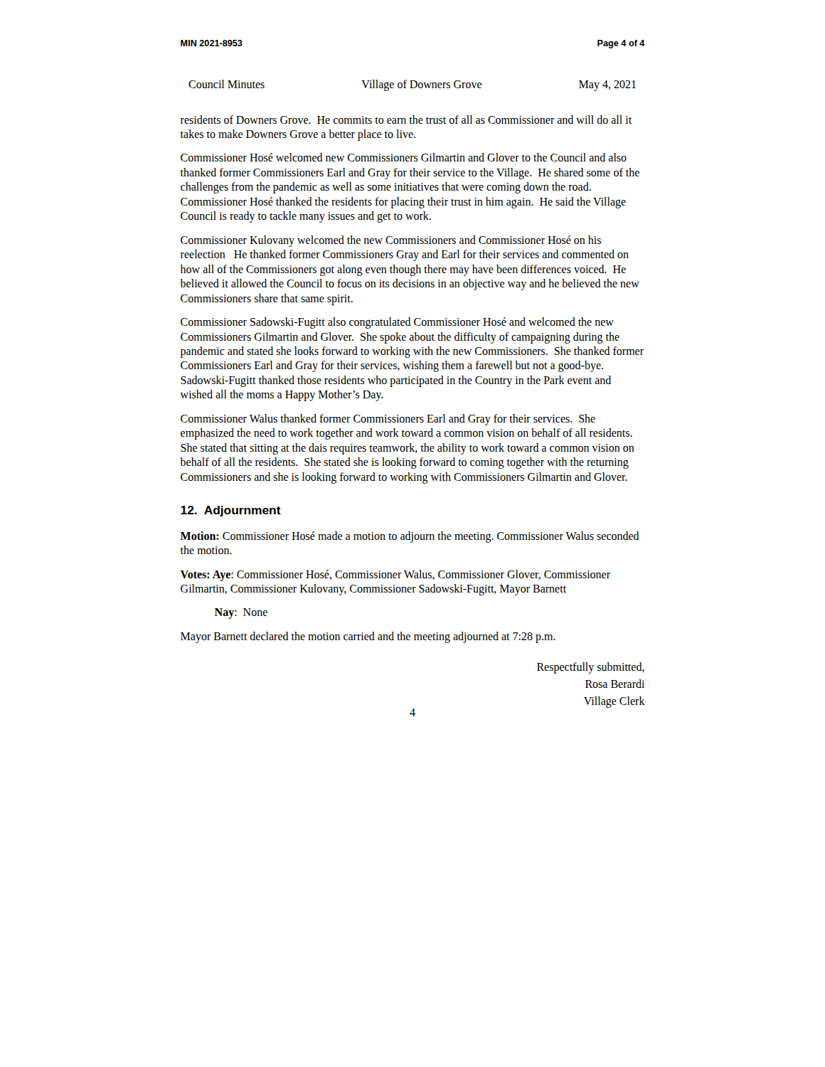MIN 2021-8953 Page 4 of 4
Council Minutes Village of Downers Grove May 4, 2021
residents of Downers Grove. He commits to earn the trust of all as Commissioner and will do all it takes to make Downers Grove a better place to live.
Commissioner Hosé welcomed new Commissioners Gilmartin and Glover to the Council and also thanked former Commissioners Earl and Gray for their service to the Village. He shared some of the challenges from the pandemic as well as some initiatives that were coming down the road. Commissioner Hosé thanked the residents for placing their trust in him again. He said the Village Council is ready to tackle many issues and get to work.
Commissioner Kulovany welcomed the new Commissioners and Commissioner Hosé on his reelection He thanked former Commissioners Gray and Earl for their services and commented on how all of the Commissioners got along even though there may have been differences voiced. He believed it allowed the Council to focus on its decisions in an objective way and he believed the new Commissioners share that same spirit.
Commissioner Sadowski-Fugitt also congratulated Commissioner Hosé and welcomed the new Commissioners Gilmartin and Glover. She spoke about the difficulty of campaigning during the pandemic and stated she looks forward to working with the new Commissioners. She thanked former Commissioners Earl and Gray for their services, wishing them a farewell but not a good-bye. Sadowski-Fugitt thanked those residents who participated in the Country in the Park event and wished all the moms a Happy Mother’s Day.
Commissioner Walus thanked former Commissioners Earl and Gray for their services. She emphasized the need to work together and work toward a common vision on behalf of all residents. She stated that sitting at the dais requires teamwork, the ability to work toward a common vision on behalf of all the residents. She stated she is looking forward to coming together with the returning Commissioners and she is looking forward to working with Commissioners Gilmartin and Glover.
12. Adjournment
Motion: Commissioner Hosé made a motion to adjourn the meeting. Commissioner Walus seconded the motion.
Votes: Aye: Commissioner Hosé, Commissioner Walus, Commissioner Glover, Commissioner Gilmartin, Commissioner Kulovany, Commissioner Sadowski-Fugitt, Mayor Barnett
Nay: None
Mayor Barnett declared the motion carried and the meeting adjourned at 7:28 p.m.
Respectfully submitted,
Rosa Berardi
Village Clerk
4